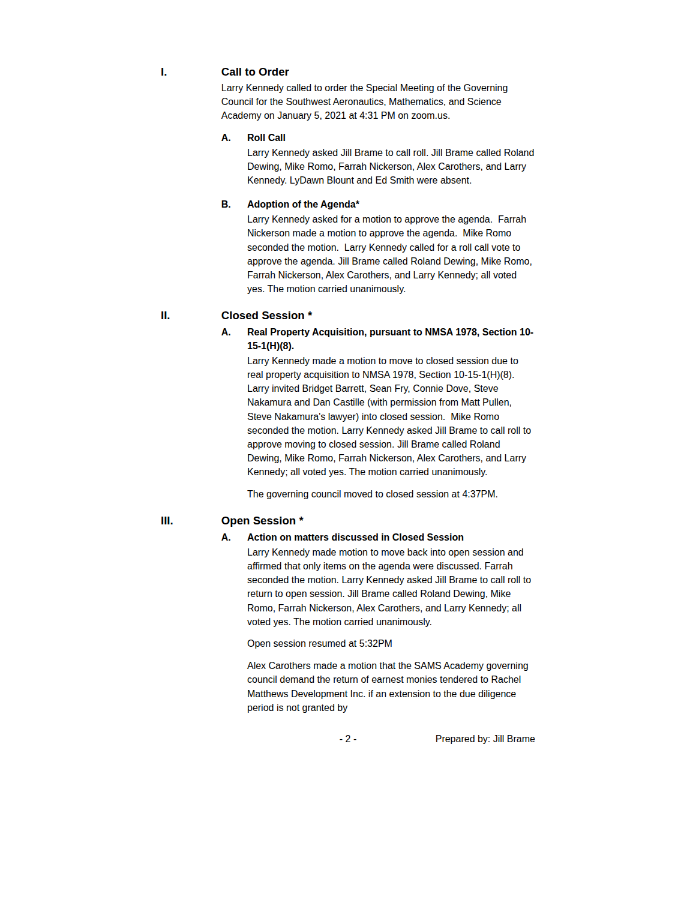I. Call to Order
Larry Kennedy called to order the Special Meeting of the Governing Council for the Southwest Aeronautics, Mathematics, and Science Academy on January 5, 2021 at 4:31 PM on zoom.us.
A. Roll Call
Larry Kennedy asked Jill Brame to call roll. Jill Brame called Roland Dewing, Mike Romo, Farrah Nickerson, Alex Carothers, and Larry Kennedy. LyDawn Blount and Ed Smith were absent.
B. Adoption of the Agenda*
Larry Kennedy asked for a motion to approve the agenda. Farrah Nickerson made a motion to approve the agenda. Mike Romo seconded the motion. Larry Kennedy called for a roll call vote to approve the agenda. Jill Brame called Roland Dewing, Mike Romo, Farrah Nickerson, Alex Carothers, and Larry Kennedy; all voted yes. The motion carried unanimously.
II. Closed Session *
A. Real Property Acquisition, pursuant to NMSA 1978, Section 10-15-1(H)(8).
Larry Kennedy made a motion to move to closed session due to real property acquisition to NMSA 1978, Section 10-15-1(H)(8). Larry invited Bridget Barrett, Sean Fry, Connie Dove, Steve Nakamura and Dan Castille (with permission from Matt Pullen, Steve Nakamura's lawyer) into closed session. Mike Romo seconded the motion. Larry Kennedy asked Jill Brame to call roll to approve moving to closed session. Jill Brame called Roland Dewing, Mike Romo, Farrah Nickerson, Alex Carothers, and Larry Kennedy; all voted yes. The motion carried unanimously.
The governing council moved to closed session at 4:37PM.
III. Open Session *
A. Action on matters discussed in Closed Session
Larry Kennedy made motion to move back into open session and affirmed that only items on the agenda were discussed. Farrah seconded the motion. Larry Kennedy asked Jill Brame to call roll to return to open session. Jill Brame called Roland Dewing, Mike Romo, Farrah Nickerson, Alex Carothers, and Larry Kennedy; all voted yes. The motion carried unanimously.
Open session resumed at 5:32PM
Alex Carothers made a motion that the SAMS Academy governing council demand the return of earnest monies tendered to Rachel Matthews Development Inc. if an extension to the due diligence period is not granted by
- 2 - Prepared by: Jill Brame